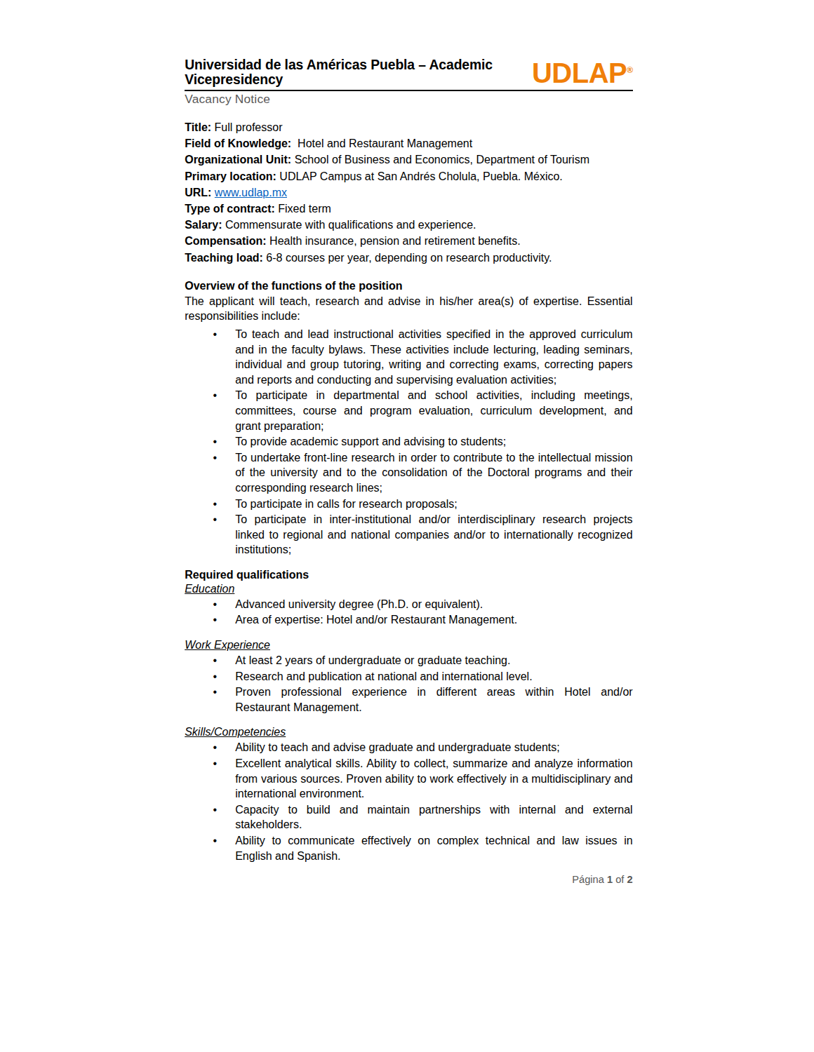Universidad de las Américas Puebla – Academic Vicepresidency
UDLAP®
Vacancy Notice
Title: Full professor
Field of Knowledge: Hotel and Restaurant Management
Organizational Unit: School of Business and Economics, Department of Tourism
Primary location: UDLAP Campus at San Andrés Cholula, Puebla. México.
URL: www.udlap.mx
Type of contract: Fixed term
Salary: Commensurate with qualifications and experience.
Compensation: Health insurance, pension and retirement benefits.
Teaching load: 6-8 courses per year, depending on research productivity.
Overview of the functions of the position
The applicant will teach, research and advise in his/her area(s) of expertise. Essential responsibilities include:
To teach and lead instructional activities specified in the approved curriculum and in the faculty bylaws. These activities include lecturing, leading seminars, individual and group tutoring, writing and correcting exams, correcting papers and reports and conducting and supervising evaluation activities;
To participate in departmental and school activities, including meetings, committees, course and program evaluation, curriculum development, and grant preparation;
To provide academic support and advising to students;
To undertake front-line research in order to contribute to the intellectual mission of the university and to the consolidation of the Doctoral programs and their corresponding research lines;
To participate in calls for research proposals;
To participate in inter-institutional and/or interdisciplinary research projects linked to regional and national companies and/or to internationally recognized institutions;
Required qualifications
Education
Advanced university degree (Ph.D. or equivalent).
Area of expertise: Hotel and/or Restaurant Management.
Work Experience
At least 2 years of undergraduate or graduate teaching.
Research and publication at national and international level.
Proven professional experience in different areas within Hotel and/or Restaurant Management.
Skills/Competencies
Ability to teach and advise graduate and undergraduate students;
Excellent analytical skills. Ability to collect, summarize and analyze information from various sources. Proven ability to work effectively in a multidisciplinary and international environment.
Capacity to build and maintain partnerships with internal and external stakeholders.
Ability to communicate effectively on complex technical and law issues in English and Spanish.
Página 1 of 2